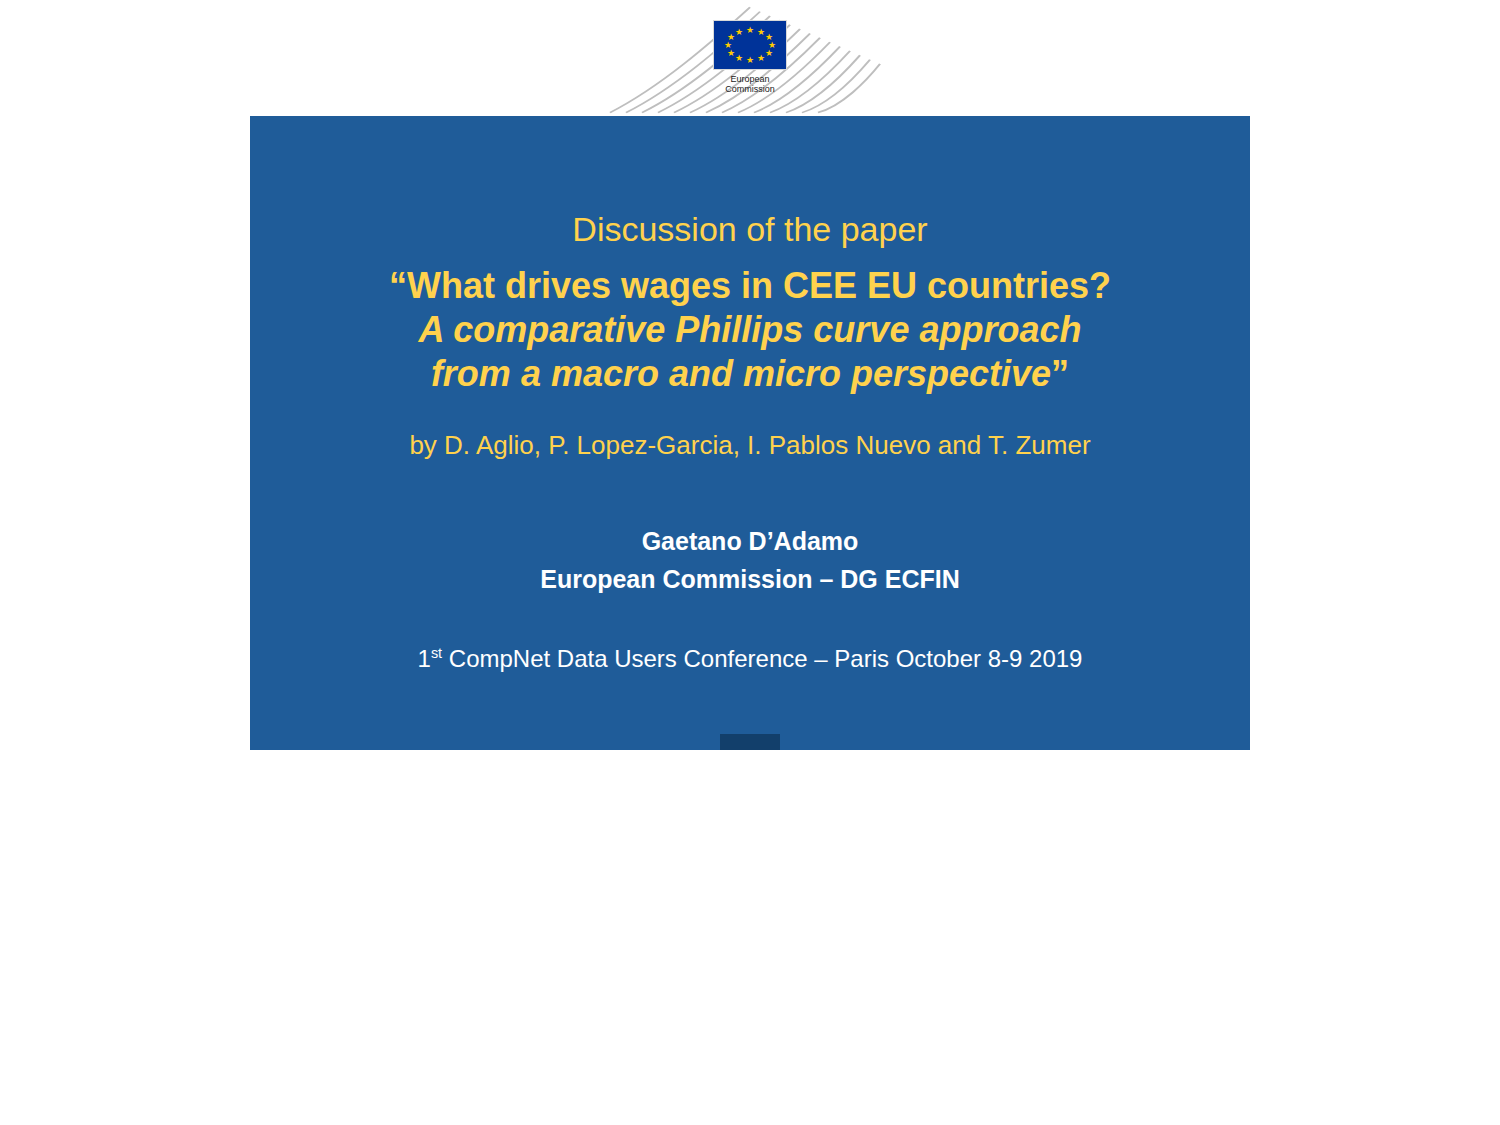★ ★ ★ ★ ★ ★ ★ ★ ★ ★ ★ ★
European
Commission
Discussion of the paper
“What drives wages in CEE EU countries?
A comparative Phillips curve approach
from a macro and micro perspective”
by D. Aglio, P. Lopez-Garcia, I. Pablos Nuevo and T. Zumer
Gaetano D’Adamo
European Commission – DG ECFIN
1st CompNet Data Users Conference – Paris October 8-9 2019